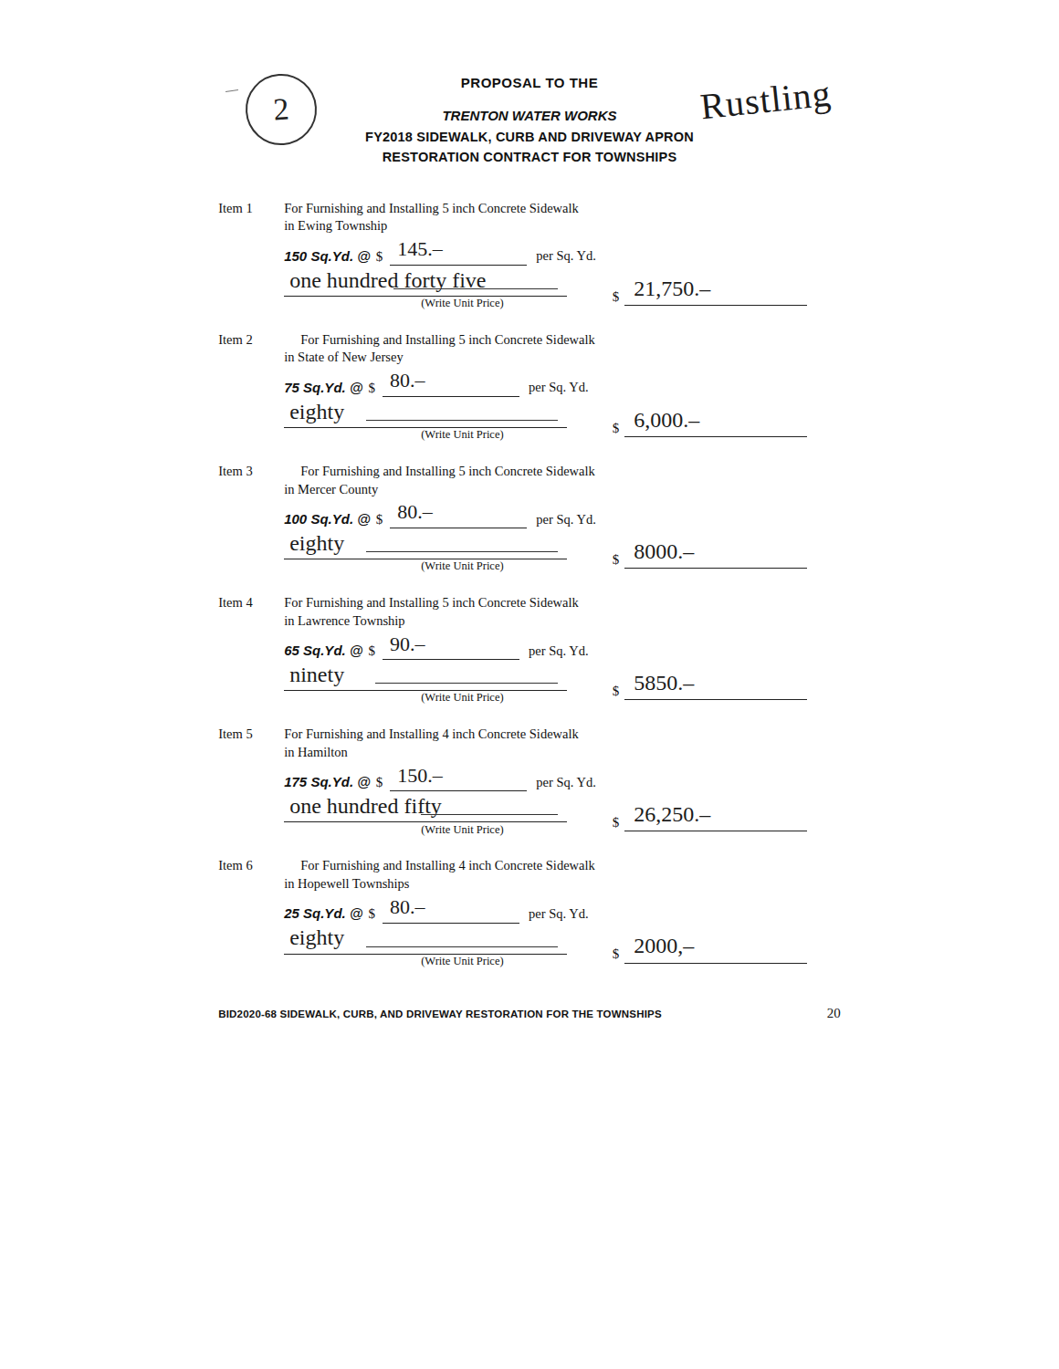2
Rustling
PROPOSAL TO THE
TRENTON WATER WORKS
FY2018 SIDEWALK, CURB AND DRIVEWAY APRON
RESTORATION CONTRACT FOR TOWNSHIPS
Item 1
For Furnishing and Installing 5 inch Concrete Sidewalk in Ewing Township
150 Sq.Yd. @ $ 145.– per Sq. Yd.
one hundred forty five (Write Unit Price)
$21,750.–
Item 2
For Furnishing and Installing 5 inch Concrete Sidewalk in State of New Jersey
75 Sq.Yd. @ $ 80.– per Sq. Yd.
eighty (Write Unit Price)
$6,000.–
Item 3
For Furnishing and Installing 5 inch Concrete Sidewalk in Mercer County
100 Sq.Yd. @ $ 80.– per Sq. Yd.
eighty (Write Unit Price)
$8000.–
Item 4
For Furnishing and Installing 5 inch Concrete Sidewalk in Lawrence Township
65 Sq.Yd. @ $ 90.– per Sq. Yd.
ninety (Write Unit Price)
$5850.–
Item 5
For Furnishing and Installing 4 inch Concrete Sidewalk in Hamilton
175 Sq.Yd. @ $ 150.– per Sq. Yd.
one hundred fifty (Write Unit Price)
$26,250.–
Item 6
For Furnishing and Installing 4 inch Concrete Sidewalk in Hopewell Townships
25 Sq.Yd. @ $ 80.– per Sq. Yd.
eighty (Write Unit Price)
$2000,–
BID2020-68 SIDEWALK, CURB, AND DRIVEWAY RESTORATION FOR THE TOWNSHIPS
20